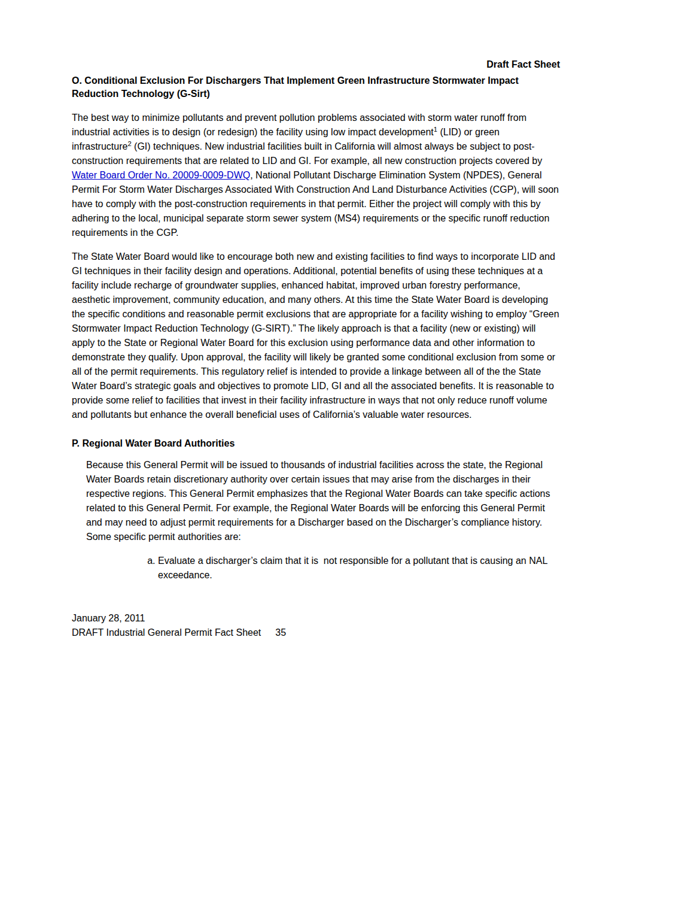Draft Fact Sheet
O. Conditional Exclusion For Dischargers That Implement Green Infrastructure Stormwater Impact Reduction Technology (G-Sirt)
The best way to minimize pollutants and prevent pollution problems associated with storm water runoff from industrial activities is to design (or redesign) the facility using low impact development1 (LID) or green infrastructure2 (GI) techniques. New industrial facilities built in California will almost always be subject to post-construction requirements that are related to LID and GI. For example, all new construction projects covered by Water Board Order No. 20009-0009-DWQ, National Pollutant Discharge Elimination System (NPDES), General Permit For Storm Water Discharges Associated With Construction And Land Disturbance Activities (CGP), will soon have to comply with the post-construction requirements in that permit. Either the project will comply with this by adhering to the local, municipal separate storm sewer system (MS4) requirements or the specific runoff reduction requirements in the CGP.
The State Water Board would like to encourage both new and existing facilities to find ways to incorporate LID and GI techniques in their facility design and operations. Additional, potential benefits of using these techniques at a facility include recharge of groundwater supplies, enhanced habitat, improved urban forestry performance, aesthetic improvement, community education, and many others. At this time the State Water Board is developing the specific conditions and reasonable permit exclusions that are appropriate for a facility wishing to employ “Green Stormwater Impact Reduction Technology (G-SIRT).” The likely approach is that a facility (new or existing) will apply to the State or Regional Water Board for this exclusion using performance data and other information to demonstrate they qualify. Upon approval, the facility will likely be granted some conditional exclusion from some or all of the permit requirements. This regulatory relief is intended to provide a linkage between all of the the State Water Board’s strategic goals and objectives to promote LID, GI and all the associated benefits. It is reasonable to provide some relief to facilities that invest in their facility infrastructure in ways that not only reduce runoff volume and pollutants but enhance the overall beneficial uses of California’s valuable water resources.
P. Regional Water Board Authorities
Because this General Permit will be issued to thousands of industrial facilities across the state, the Regional Water Boards retain discretionary authority over certain issues that may arise from the discharges in their respective regions. This General Permit emphasizes that the Regional Water Boards can take specific actions related to this General Permit. For example, the Regional Water Boards will be enforcing this General Permit and may need to adjust permit requirements for a Discharger based on the Discharger’s compliance history. Some specific permit authorities are:
Evaluate a discharger’s claim that it is not responsible for a pollutant that is causing an NAL exceedance.
January 28, 2011
DRAFT Industrial General Permit Fact Sheet35